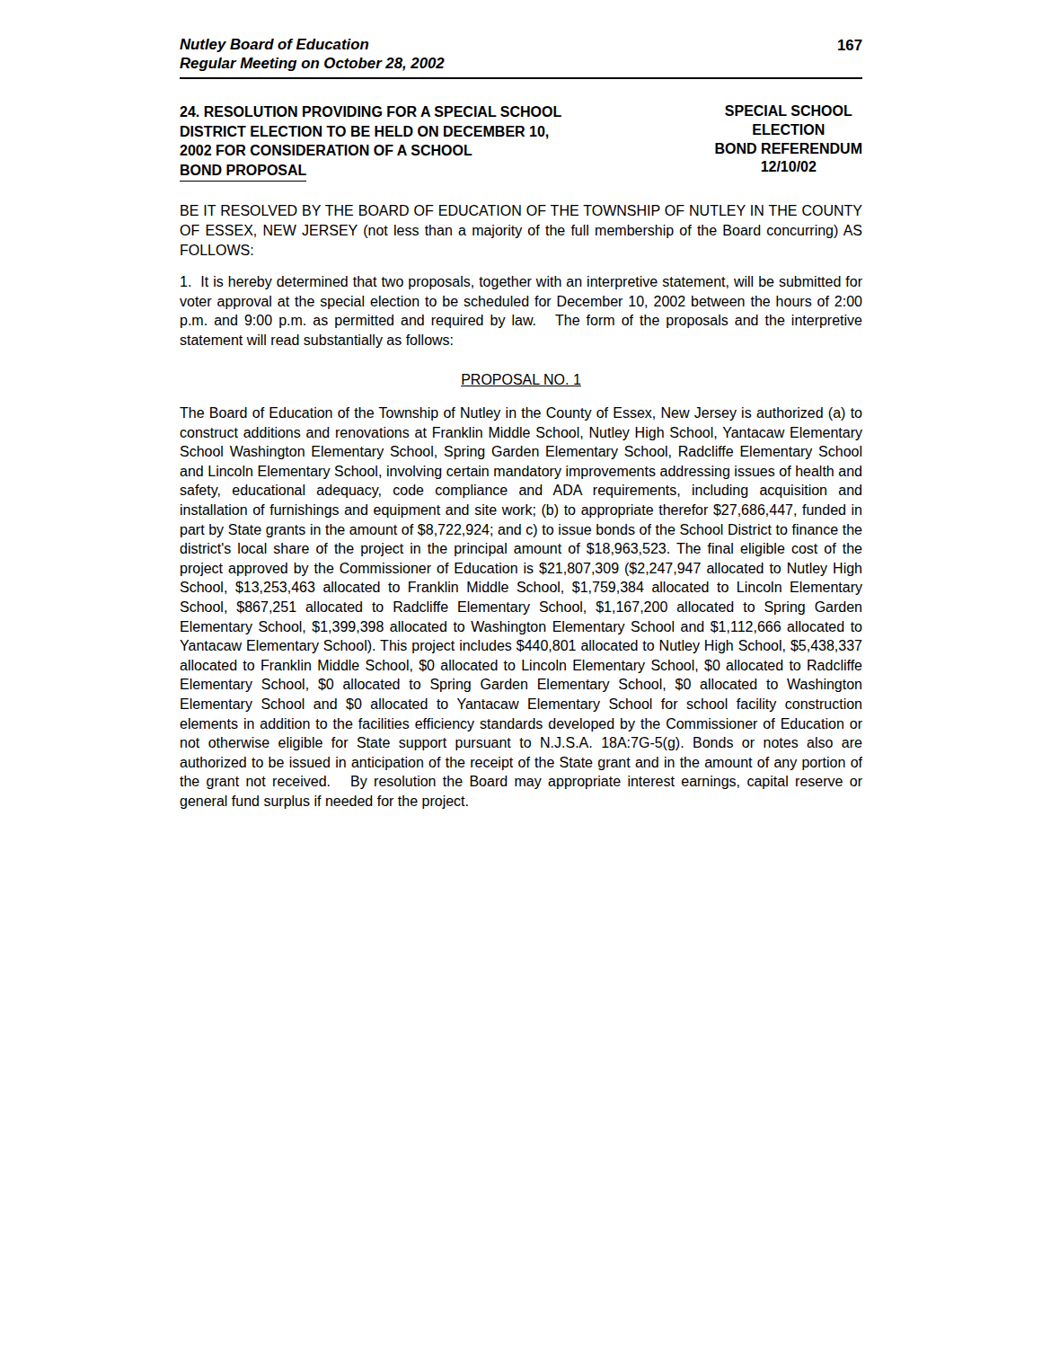Nutley Board of Education
Regular Meeting on October 28, 2002
167
24. RESOLUTION PROVIDING FOR A SPECIAL SCHOOL
DISTRICT ELECTION TO BE HELD ON DECEMBER 10,
2002 FOR CONSIDERATION OF A SCHOOL
BOND PROPOSAL
Special School
Election
Bond Referendum
12/10/02
BE IT RESOLVED BY THE BOARD OF EDUCATION OF THE TOWNSHIP OF NUTLEY IN THE COUNTY OF ESSEX, NEW JERSEY (not less than a majority of the full membership of the Board concurring) AS FOLLOWS:
1. It is hereby determined that two proposals, together with an interpretive statement, will be submitted for voter approval at the special election to be scheduled for December 10, 2002 between the hours of 2:00 p.m. and 9:00 p.m. as permitted and required by law. The form of the proposals and the interpretive statement will read substantially as follows:
PROPOSAL NO. 1
The Board of Education of the Township of Nutley in the County of Essex, New Jersey is authorized (a) to construct additions and renovations at Franklin Middle School, Nutley High School, Yantacaw Elementary School Washington Elementary School, Spring Garden Elementary School, Radcliffe Elementary School and Lincoln Elementary School, involving certain mandatory improvements addressing issues of health and safety, educational adequacy, code compliance and ADA requirements, including acquisition and installation of furnishings and equipment and site work; (b) to appropriate therefor $27,686,447, funded in part by State grants in the amount of $8,722,924; and c) to issue bonds of the School District to finance the district's local share of the project in the principal amount of $18,963,523. The final eligible cost of the project approved by the Commissioner of Education is $21,807,309 ($2,247,947 allocated to Nutley High School, $13,253,463 allocated to Franklin Middle School, $1,759,384 allocated to Lincoln Elementary School, $867,251 allocated to Radcliffe Elementary School, $1,167,200 allocated to Spring Garden Elementary School, $1,399,398 allocated to Washington Elementary School and $1,112,666 allocated to Yantacaw Elementary School). This project includes $440,801 allocated to Nutley High School, $5,438,337 allocated to Franklin Middle School, $0 allocated to Lincoln Elementary School, $0 allocated to Radcliffe Elementary School, $0 allocated to Spring Garden Elementary School, $0 allocated to Washington Elementary School and $0 allocated to Yantacaw Elementary School for school facility construction elements in addition to the facilities efficiency standards developed by the Commissioner of Education or not otherwise eligible for State support pursuant to N.J.S.A. 18A:7G-5(g). Bonds or notes also are authorized to be issued in anticipation of the receipt of the State grant and in the amount of any portion of the grant not received. By resolution the Board may appropriate interest earnings, capital reserve or general fund surplus if needed for the project.